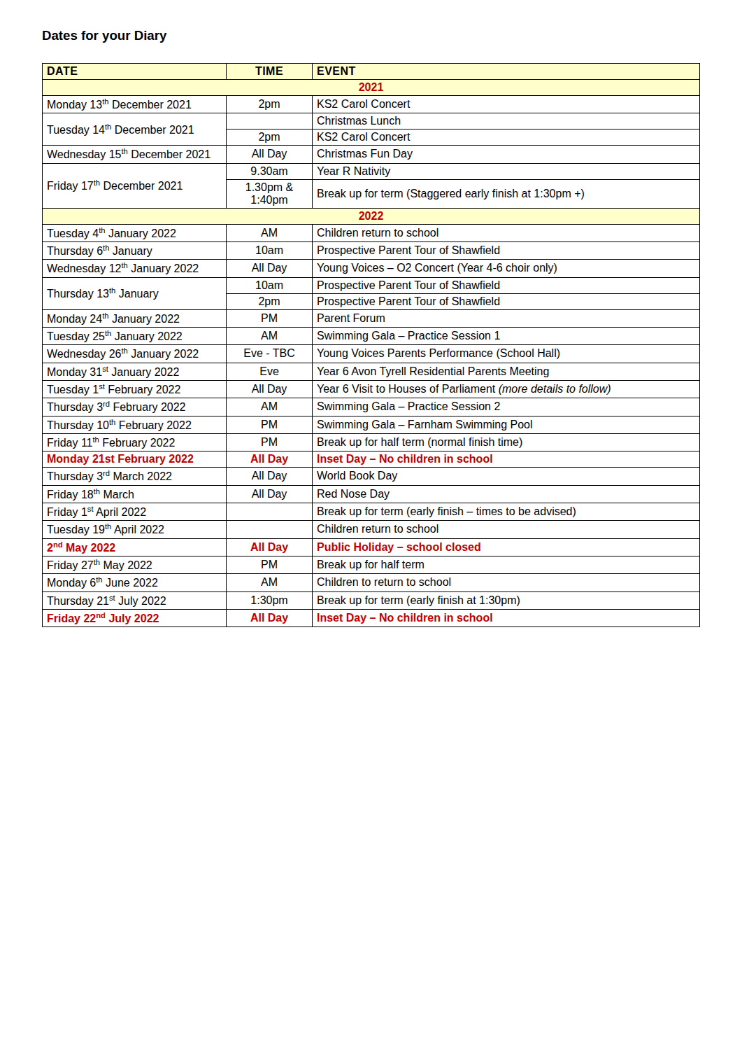Dates for your Diary
| DATE | TIME | EVENT |
| --- | --- | --- |
| 2021 |
| Monday 13 th December 2021 | 2pm | KS2 Carol Concert |
| Tuesday 14 th December 2021 | | Christmas Lunch |
| 2pm | KS2 Carol Concert |
| Wednesday 15 th December 2021 | All Day | Christmas Fun Day |
| Friday 17 th December 2021 | 9.30am | Year R Nativity |
| 1.30pm & 1:40pm | Break up for term (Staggered early finish at 1:30pm +) |
| 2022 |
| Tuesday 4 th January 2022 | AM | Children return to school |
| Thursday 6 th January | 10am | Prospective Parent Tour of Shawfield |
| Wednesday 12 th January 2022 | All Day | Young Voices – O2 Concert (Year 4-6 choir only) |
| Thursday 13 th January | 10am | Prospective Parent Tour of Shawfield |
| 2pm | Prospective Parent Tour of Shawfield |
| Monday 24 th January 2022 | PM | Parent Forum |
| Tuesday 25 th January 2022 | AM | Swimming Gala – Practice Session 1 |
| Wednesday 26 th January 2022 | Eve - TBC | Young Voices Parents Performance (School Hall) |
| Monday 31 st January 2022 | Eve | Year 6 Avon Tyrell Residential Parents Meeting |
| Tuesday 1 st February 2022 | All Day | Year 6 Visit to Houses of Parliament (more details to follow) |
| Thursday 3 rd February 2022 | AM | Swimming Gala – Practice Session 2 |
| Thursday 10 th February 2022 | PM | Swimming Gala – Farnham Swimming Pool |
| Friday 11 th February 2022 | PM | Break up for half term (normal finish time) |
| Monday 21st February 2022 | All Day | Inset Day – No children in school |
| Thursday 3 rd March 2022 | All Day | World Book Day |
| Friday 18 th March | All Day | Red Nose Day |
| Friday 1 st April 2022 | | Break up for term (early finish – times to be advised) |
| Tuesday 19 th April 2022 | | Children return to school |
| 2 nd May 2022 | All Day | Public Holiday – school closed |
| Friday 27 th May 2022 | PM | Break up for half term |
| Monday 6 th June 2022 | AM | Children to return to school |
| Thursday 21 st July 2022 | 1:30pm | Break up for term (early finish at 1:30pm) |
| Friday 22 nd July 2022 | All Day | Inset Day – No children in school |